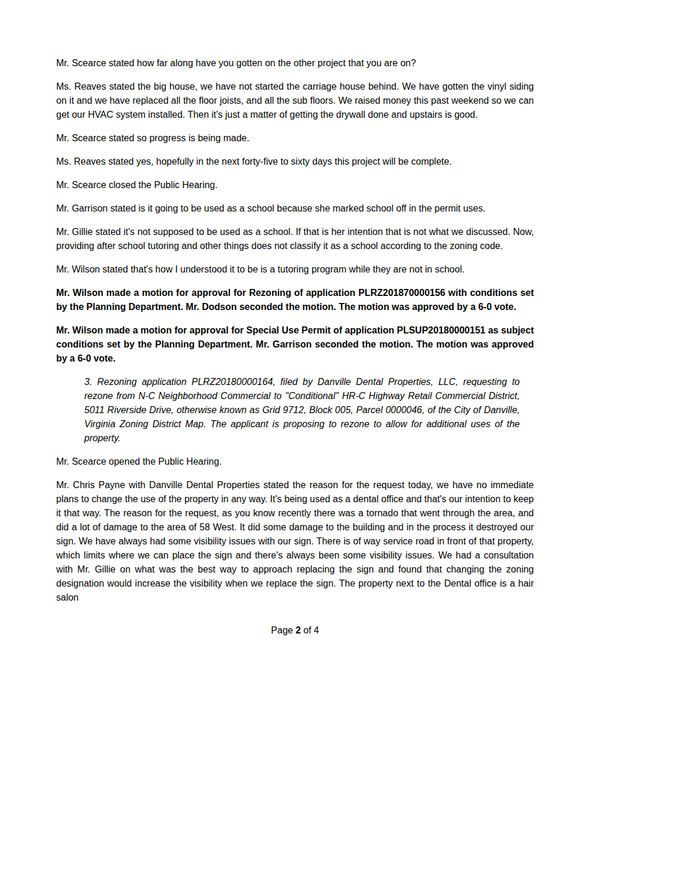Mr. Scearce stated how far along have you gotten on the other project that you are on?
Ms. Reaves stated the big house, we have not started the carriage house behind. We have gotten the vinyl siding on it and we have replaced all the floor joists, and all the sub floors. We raised money this past weekend so we can get our HVAC system installed. Then it's just a matter of getting the drywall done and upstairs is good.
Mr. Scearce stated so progress is being made.
Ms. Reaves stated yes, hopefully in the next forty-five to sixty days this project will be complete.
Mr. Scearce closed the Public Hearing.
Mr. Garrison stated is it going to be used as a school because she marked school off in the permit uses.
Mr. Gillie stated it's not supposed to be used as a school. If that is her intention that is not what we discussed. Now, providing after school tutoring and other things does not classify it as a school according to the zoning code.
Mr. Wilson stated that's how I understood it to be is a tutoring program while they are not in school.
Mr. Wilson made a motion for approval for Rezoning of application PLRZ201870000156 with conditions set by the Planning Department. Mr. Dodson seconded the motion. The motion was approved by a 6-0 vote.
Mr. Wilson made a motion for approval for Special Use Permit of application PLSUP20180000151 as subject conditions set by the Planning Department. Mr. Garrison seconded the motion. The motion was approved by a 6-0 vote.
3. Rezoning application PLRZ20180000164, filed by Danville Dental Properties, LLC, requesting to rezone from N-C Neighborhood Commercial to "Conditional" HR-C Highway Retail Commercial District, 5011 Riverside Drive, otherwise known as Grid 9712, Block 005, Parcel 0000046, of the City of Danville, Virginia Zoning District Map. The applicant is proposing to rezone to allow for additional uses of the property.
Mr. Scearce opened the Public Hearing.
Mr. Chris Payne with Danville Dental Properties stated the reason for the request today, we have no immediate plans to change the use of the property in any way. It's being used as a dental office and that's our intention to keep it that way. The reason for the request, as you know recently there was a tornado that went through the area, and did a lot of damage to the area of 58 West. It did some damage to the building and in the process it destroyed our sign. We have always had some visibility issues with our sign. There is of way service road in front of that property, which limits where we can place the sign and there's always been some visibility issues. We had a consultation with Mr. Gillie on what was the best way to approach replacing the sign and found that changing the zoning designation would increase the visibility when we replace the sign. The property next to the Dental office is a hair salon
Page 2 of 4